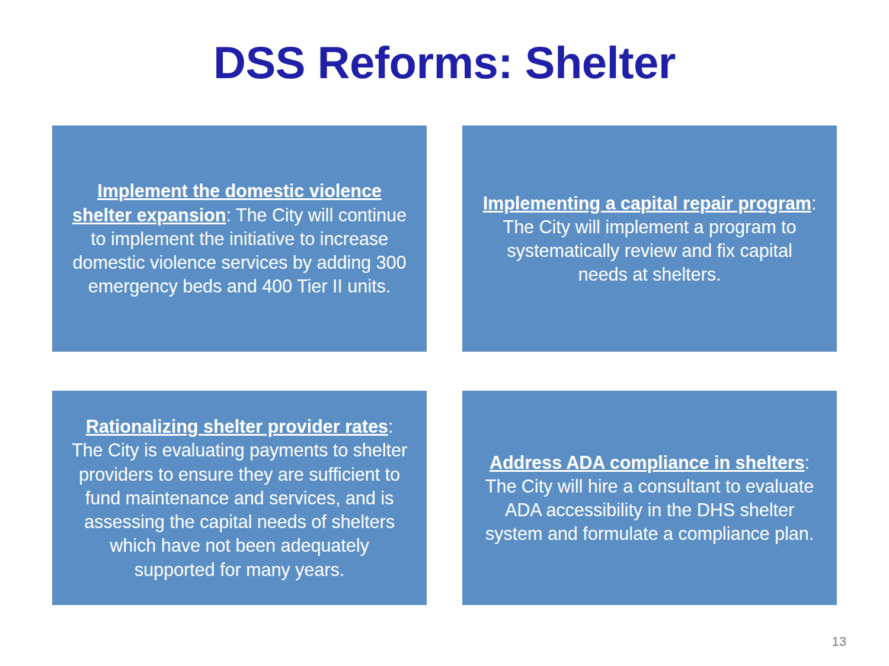DSS Reforms: Shelter
Implement the domestic violence shelter expansion: The City will continue to implement the initiative to increase domestic violence services by adding 300 emergency beds and 400 Tier II units.
Implementing a capital repair program: The City will implement a program to systematically review and fix capital needs at shelters.
Rationalizing shelter provider rates: The City is evaluating payments to shelter providers to ensure they are sufficient to fund maintenance and services, and is assessing the capital needs of shelters which have not been adequately supported for many years.
Address ADA compliance in shelters: The City will hire a consultant to evaluate ADA accessibility in the DHS shelter system and formulate a compliance plan.
13